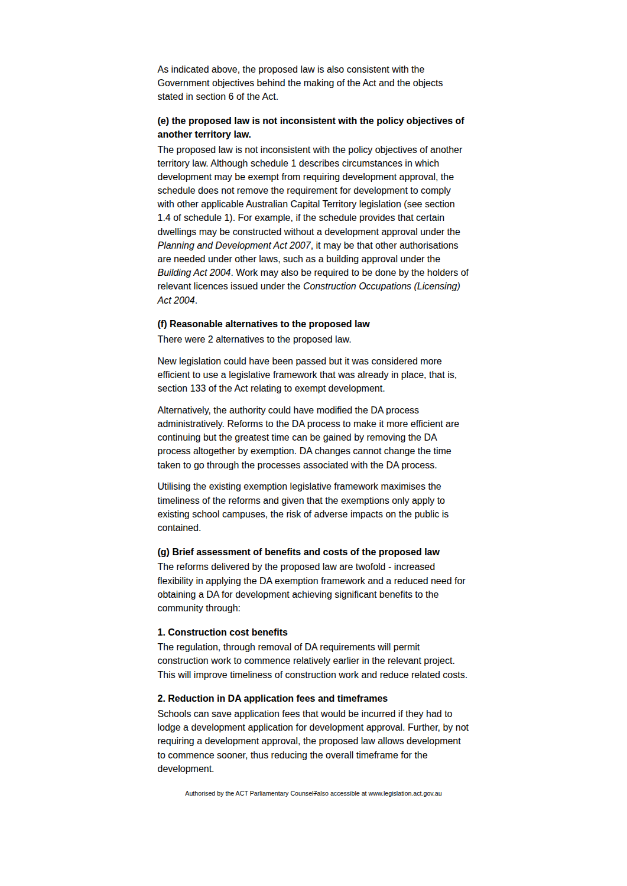As indicated above, the proposed law is also consistent with the Government objectives behind the making of the Act and the objects stated in section 6 of the Act.
(e) the proposed law is not inconsistent with the policy objectives of another territory law.
The proposed law is not inconsistent with the policy objectives of another territory law. Although schedule 1 describes circumstances in which development may be exempt from requiring development approval, the schedule does not remove the requirement for development to comply with other applicable Australian Capital Territory legislation (see section 1.4 of schedule 1). For example, if the schedule provides that certain dwellings may be constructed without a development approval under the Planning and Development Act 2007, it may be that other authorisations are needed under other laws, such as a building approval under the Building Act 2004. Work may also be required to be done by the holders of relevant licences issued under the Construction Occupations (Licensing) Act 2004.
(f) Reasonable alternatives to the proposed law
There were 2 alternatives to the proposed law.
New legislation could have been passed but it was considered more efficient to use a legislative framework that was already in place, that is, section 133 of the Act relating to exempt development.
Alternatively, the authority could have modified the DA process administratively. Reforms to the DA process to make it more efficient are continuing but the greatest time can be gained by removing the DA process altogether by exemption. DA changes cannot change the time taken to go through the processes associated with the DA process.
Utilising the existing exemption legislative framework maximises the timeliness of the reforms and given that the exemptions only apply to existing school campuses, the risk of adverse impacts on the public is contained.
(g) Brief assessment of benefits and costs of the proposed law
The reforms delivered by the proposed law are twofold - increased flexibility in applying the DA exemption framework and a reduced need for obtaining a DA for development achieving significant benefits to the community through:
1. Construction cost benefits
The regulation, through removal of DA requirements will permit construction work to commence relatively earlier in the relevant project. This will improve timeliness of construction work and reduce related costs.
2. Reduction in DA application fees and timeframes
Schools can save application fees that would be incurred if they had to lodge a development application for development approval. Further, by not requiring a development approval, the proposed law allows development to commence sooner, thus reducing the overall timeframe for the development.
Authorised by the ACT Parliamentary Counsel7also accessible at www.legislation.act.gov.au